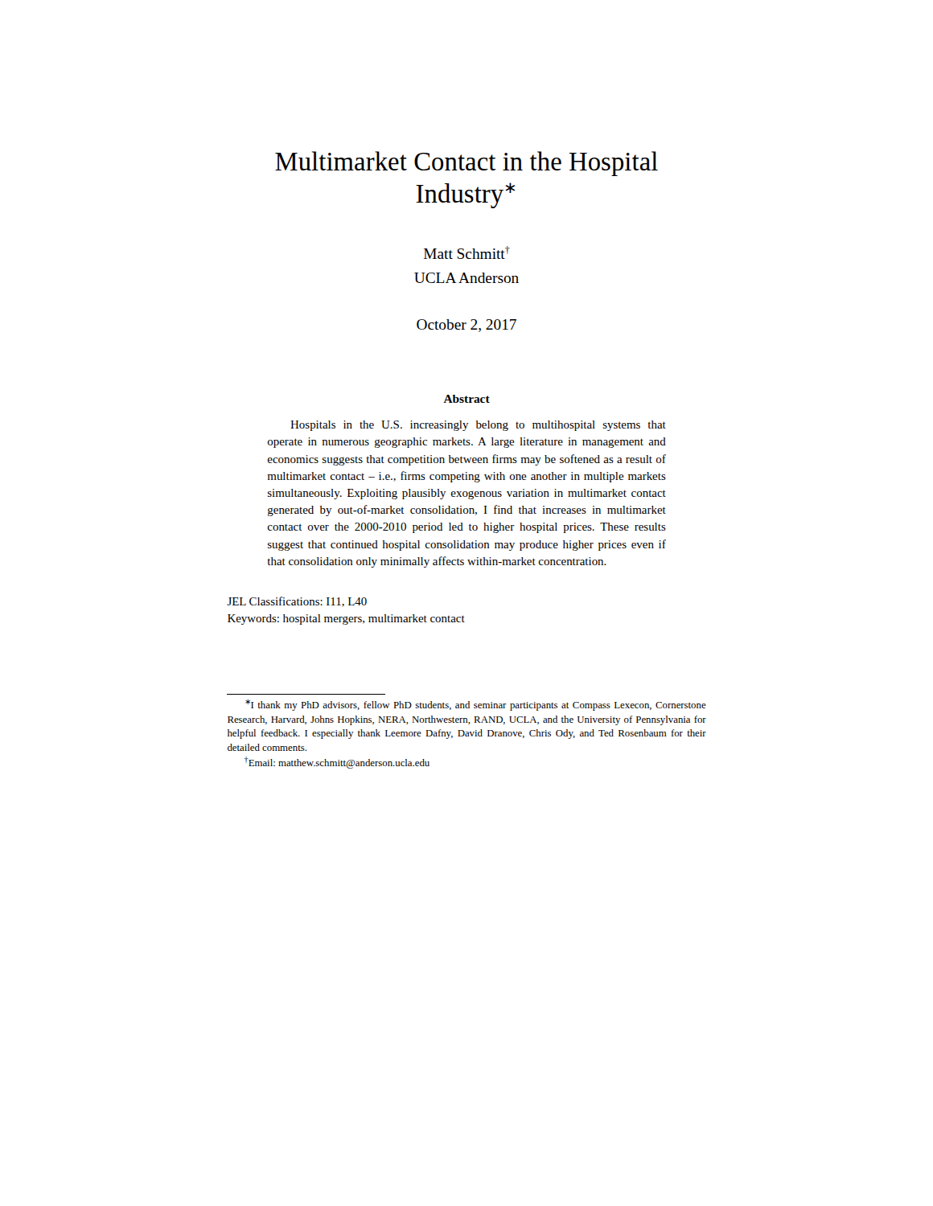Multimarket Contact in the Hospital Industry∗
Matt Schmitt†
UCLA Anderson
October 2, 2017
Abstract
Hospitals in the U.S. increasingly belong to multihospital systems that operate in numerous geographic markets. A large literature in management and economics suggests that competition between firms may be softened as a result of multimarket contact – i.e., firms competing with one another in multiple markets simultaneously. Exploiting plausibly exogenous variation in multimarket contact generated by out-of-market consolidation, I find that increases in multimarket contact over the 2000-2010 period led to higher hospital prices. These results suggest that continued hospital consolidation may produce higher prices even if that consolidation only minimally affects within-market concentration.
JEL Classifications: I11, L40
Keywords: hospital mergers, multimarket contact
∗I thank my PhD advisors, fellow PhD students, and seminar participants at Compass Lexecon, Cornerstone Research, Harvard, Johns Hopkins, NERA, Northwestern, RAND, UCLA, and the University of Pennsylvania for helpful feedback. I especially thank Leemore Dafny, David Dranove, Chris Ody, and Ted Rosenbaum for their detailed comments.
†Email: matthew.schmitt@anderson.ucla.edu